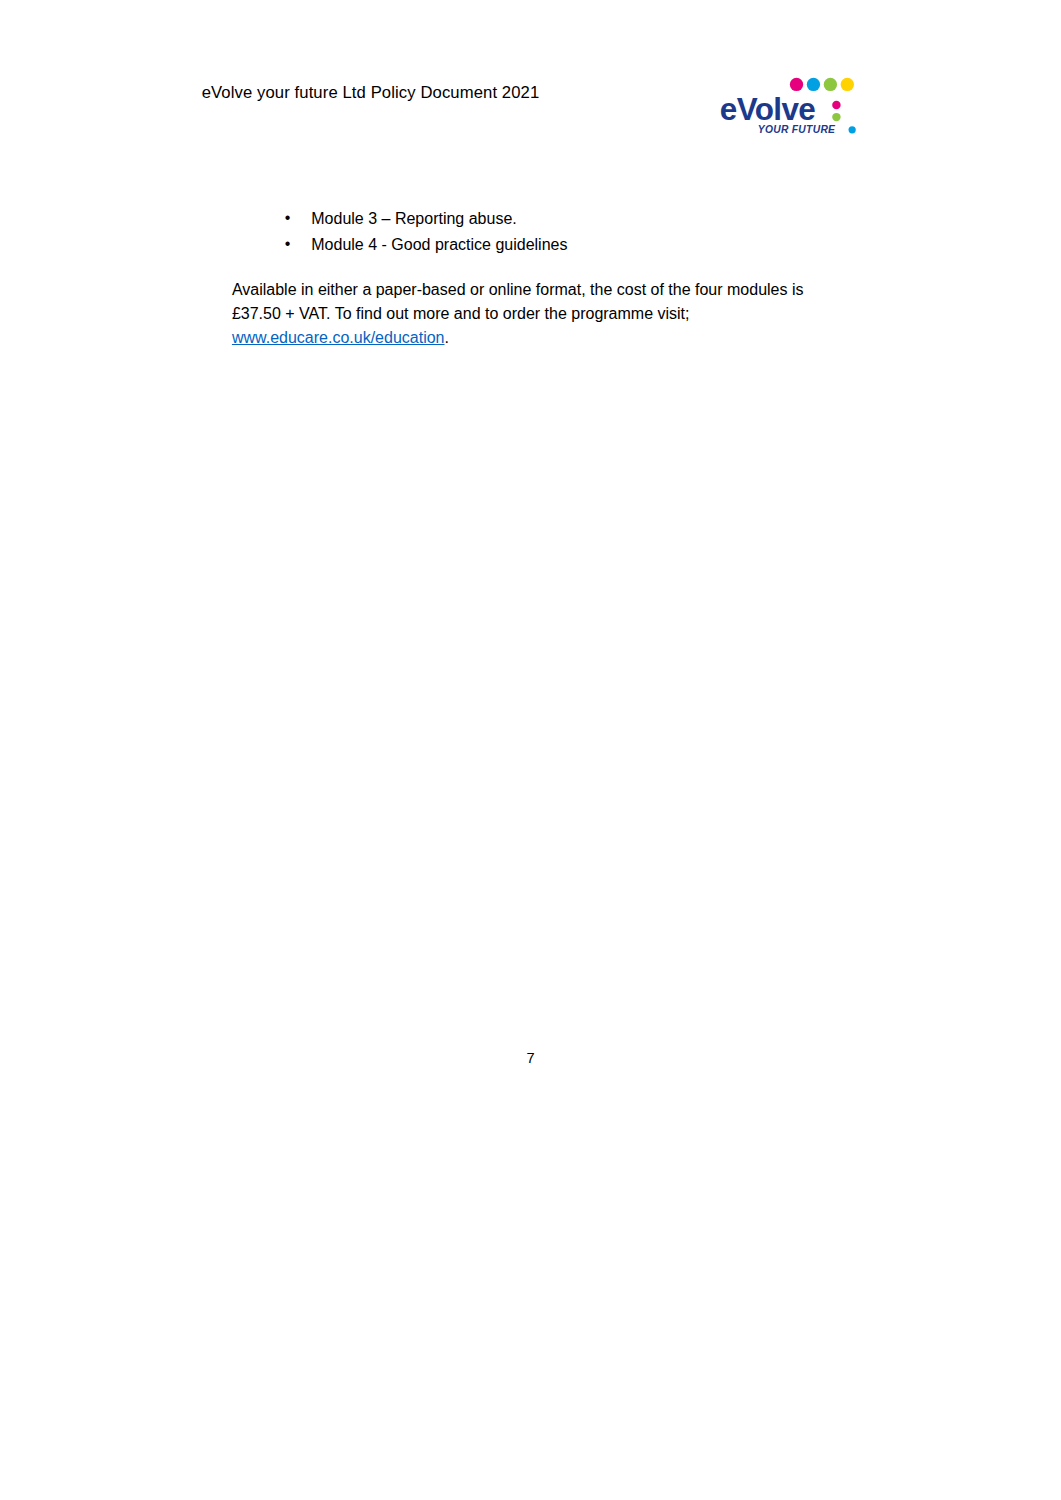eVolve your future Ltd Policy Document 2021
eVolve YOUR FUTURE
Module 3 – Reporting abuse.
Module 4 - Good practice guidelines
Available in either a paper-based or online format, the cost of the four modules is £37.50 + VAT. To find out more and to order the programme visit; www.educare.co.uk/education.
7